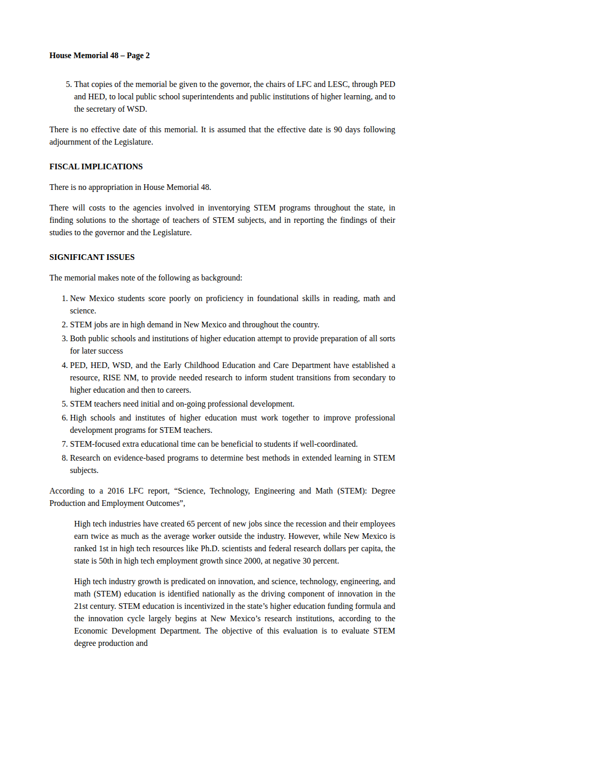House Memorial 48 – Page 2
That copies of the memorial be given to the governor, the chairs of LFC and LESC, through PED and HED, to local public school superintendents and public institutions of higher learning, and to the secretary of WSD.
There is no effective date of this memorial. It is assumed that the effective date is 90 days following adjournment of the Legislature.
FISCAL IMPLICATIONS
There is no appropriation in House Memorial 48.
There will costs to the agencies involved in inventorying STEM programs throughout the state, in finding solutions to the shortage of teachers of STEM subjects, and in reporting the findings of their studies to the governor and the Legislature.
SIGNIFICANT ISSUES
The memorial makes note of the following as background:
New Mexico students score poorly on proficiency in foundational skills in reading, math and science.
STEM jobs are in high demand in New Mexico and throughout the country.
Both public schools and institutions of higher education attempt to provide preparation of all sorts for later success
PED, HED, WSD, and the Early Childhood Education and Care Department have established a resource, RISE NM, to provide needed research to inform student transitions from secondary to higher education and then to careers.
STEM teachers need initial and on-going professional development.
High schools and institutes of higher education must work together to improve professional development programs for STEM teachers.
STEM-focused extra educational time can be beneficial to students if well-coordinated.
Research on evidence-based programs to determine best methods in extended learning in STEM subjects.
According to a 2016 LFC report, “Science, Technology, Engineering and Math (STEM): Degree Production and Employment Outcomes”,
High tech industries have created 65 percent of new jobs since the recession and their employees earn twice as much as the average worker outside the industry. However, while New Mexico is ranked 1st in high tech resources like Ph.D. scientists and federal research dollars per capita, the state is 50th in high tech employment growth since 2000, at negative 30 percent.
High tech industry growth is predicated on innovation, and science, technology, engineering, and math (STEM) education is identified nationally as the driving component of innovation in the 21st century. STEM education is incentivized in the state’s higher education funding formula and the innovation cycle largely begins at New Mexico’s research institutions, according to the Economic Development Department. The objective of this evaluation is to evaluate STEM degree production and